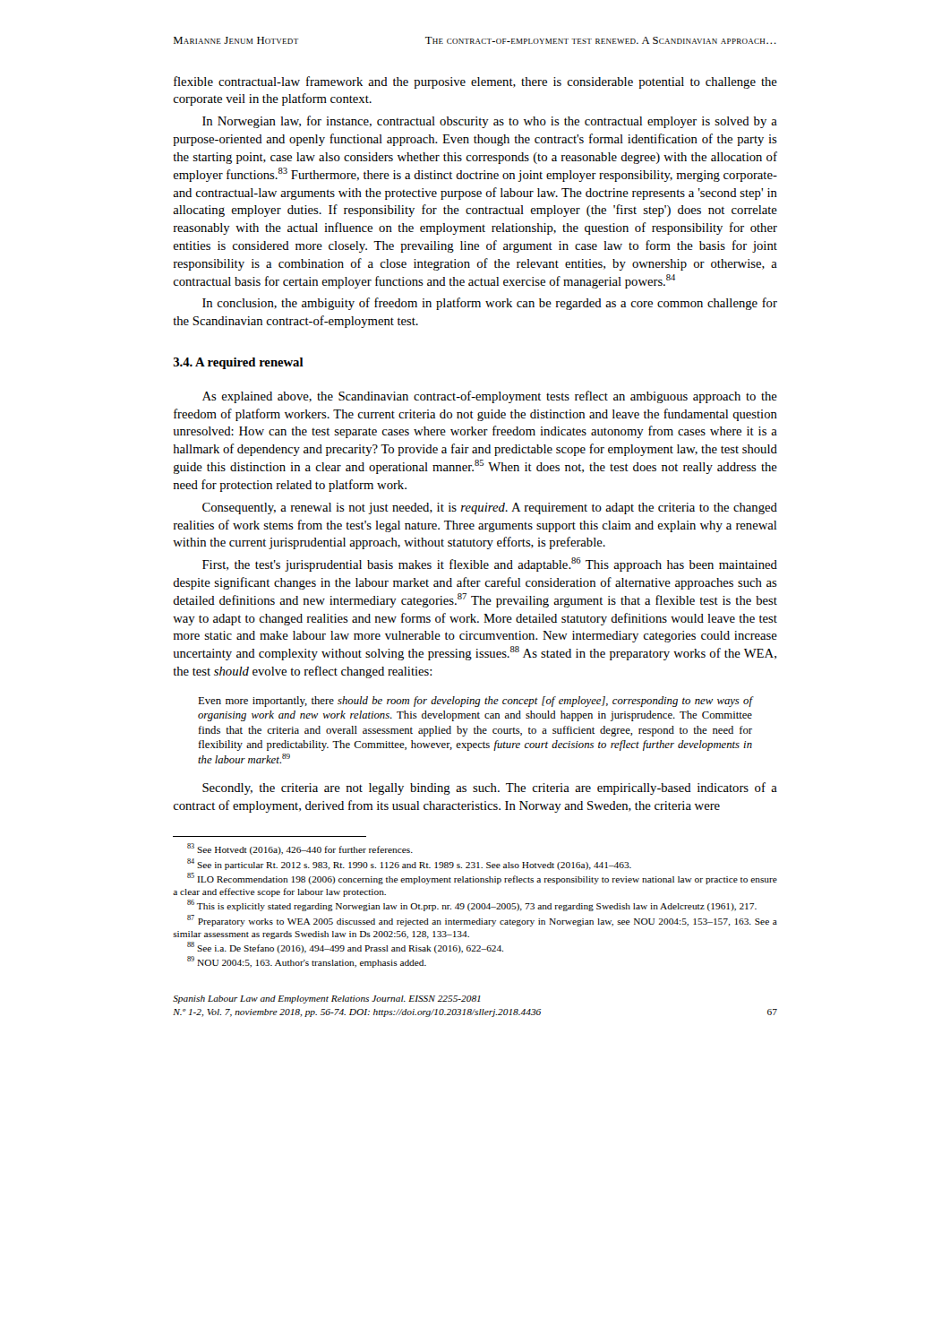Marianne Jenum Hotvedt The contract-of-employment test renewed. A Scandinavian approach…
flexible contractual-law framework and the purposive element, there is considerable potential to challenge the corporate veil in the platform context.
In Norwegian law, for instance, contractual obscurity as to who is the contractual employer is solved by a purpose-oriented and openly functional approach. Even though the contract's formal identification of the party is the starting point, case law also considers whether this corresponds (to a reasonable degree) with the allocation of employer functions.83 Furthermore, there is a distinct doctrine on joint employer responsibility, merging corporate- and contractual-law arguments with the protective purpose of labour law. The doctrine represents a 'second step' in allocating employer duties. If responsibility for the contractual employer (the 'first step') does not correlate reasonably with the actual influence on the employment relationship, the question of responsibility for other entities is considered more closely. The prevailing line of argument in case law to form the basis for joint responsibility is a combination of a close integration of the relevant entities, by ownership or otherwise, a contractual basis for certain employer functions and the actual exercise of managerial powers.84
In conclusion, the ambiguity of freedom in platform work can be regarded as a core common challenge for the Scandinavian contract-of-employment test.
3.4. A required renewal
As explained above, the Scandinavian contract-of-employment tests reflect an ambiguous approach to the freedom of platform workers. The current criteria do not guide the distinction and leave the fundamental question unresolved: How can the test separate cases where worker freedom indicates autonomy from cases where it is a hallmark of dependency and precarity? To provide a fair and predictable scope for employment law, the test should guide this distinction in a clear and operational manner.85 When it does not, the test does not really address the need for protection related to platform work.
Consequently, a renewal is not just needed, it is required. A requirement to adapt the criteria to the changed realities of work stems from the test's legal nature. Three arguments support this claim and explain why a renewal within the current jurisprudential approach, without statutory efforts, is preferable.
First, the test's jurisprudential basis makes it flexible and adaptable.86 This approach has been maintained despite significant changes in the labour market and after careful consideration of alternative approaches such as detailed definitions and new intermediary categories.87 The prevailing argument is that a flexible test is the best way to adapt to changed realities and new forms of work. More detailed statutory definitions would leave the test more static and make labour law more vulnerable to circumvention. New intermediary categories could increase uncertainty and complexity without solving the pressing issues.88 As stated in the preparatory works of the WEA, the test should evolve to reflect changed realities:
Even more importantly, there should be room for developing the concept [of employee], corresponding to new ways of organising work and new work relations. This development can and should happen in jurisprudence. The Committee finds that the criteria and overall assessment applied by the courts, to a sufficient degree, respond to the need for flexibility and predictability. The Committee, however, expects future court decisions to reflect further developments in the labour market.89
Secondly, the criteria are not legally binding as such. The criteria are empirically-based indicators of a contract of employment, derived from its usual characteristics. In Norway and Sweden, the criteria were
83 See Hotvedt (2016a), 426–440 for further references.
84 See in particular Rt. 2012 s. 983, Rt. 1990 s. 1126 and Rt. 1989 s. 231. See also Hotvedt (2016a), 441–463.
85 ILO Recommendation 198 (2006) concerning the employment relationship reflects a responsibility to review national law or practice to ensure a clear and effective scope for labour law protection.
86 This is explicitly stated regarding Norwegian law in Ot.prp. nr. 49 (2004–2005), 73 and regarding Swedish law in Adelcreutz (1961), 217.
87 Preparatory works to WEA 2005 discussed and rejected an intermediary category in Norwegian law, see NOU 2004:5, 153–157, 163. See a similar assessment as regards Swedish law in Ds 2002:56, 128, 133–134.
88 See i.a. De Stefano (2016), 494–499 and Prassl and Risak (2016), 622–624.
89 NOU 2004:5, 163. Author's translation, emphasis added.
Spanish Labour Law and Employment Relations Journal. EISSN 2255-2081
N.º 1-2, Vol. 7, noviembre 2018, pp. 56-74. DOI: https://doi.org/10.20318/sllerj.2018.4436 67